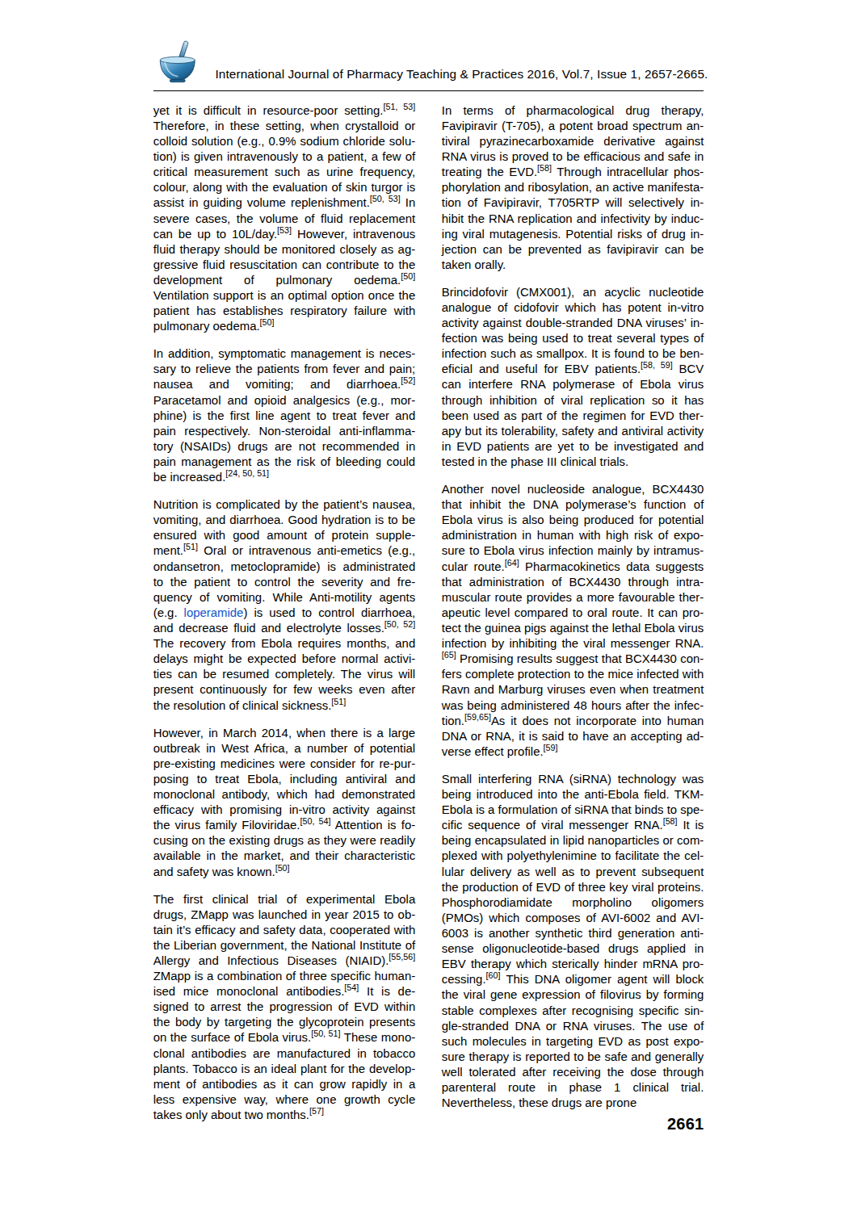International Journal of Pharmacy Teaching & Practices 2016, Vol.7, Issue 1, 2657-2665.
yet it is difficult in resource-poor setting.[51, 53] Therefore, in these setting, when crystalloid or colloid solution (e.g., 0.9% sodium chloride solution) is given intravenously to a patient, a few of critical measurement such as urine frequency, colour, along with the evaluation of skin turgor is assist in guiding volume replenishment.[50, 53] In severe cases, the volume of fluid replacement can be up to 10L/day.[53] However, intravenous fluid therapy should be monitored closely as aggressive fluid resuscitation can contribute to the development of pulmonary oedema.[50] Ventilation support is an optimal option once the patient has establishes respiratory failure with pulmonary oedema.[50]
In addition, symptomatic management is necessary to relieve the patients from fever and pain; nausea and vomiting; and diarrhoea.[52] Paracetamol and opioid analgesics (e.g., morphine) is the first line agent to treat fever and pain respectively. Non-steroidal anti-inflammatory (NSAIDs) drugs are not recommended in pain management as the risk of bleeding could be increased.[24, 50, 51]
Nutrition is complicated by the patient’s nausea, vomiting, and diarrhoea. Good hydration is to be ensured with good amount of protein supplement.[51] Oral or intravenous anti-emetics (e.g., ondansetron, metoclopramide) is administrated to the patient to control the severity and frequency of vomiting. While Anti-motility agents (e.g. loperamide) is used to control diarrhoea, and decrease fluid and electrolyte losses.[50, 52] The recovery from Ebola requires months, and delays might be expected before normal activities can be resumed completely. The virus will present continuously for few weeks even after the resolution of clinical sickness.[51]
However, in March 2014, when there is a large outbreak in West Africa, a number of potential pre-existing medicines were consider for re-purposing to treat Ebola, including antiviral and monoclonal antibody, which had demonstrated efficacy with promising in-vitro activity against the virus family Filoviridae.[50, 54] Attention is focusing on the existing drugs as they were readily available in the market, and their characteristic and safety was known.[50]
The first clinical trial of experimental Ebola drugs, ZMapp was launched in year 2015 to obtain it’s efficacy and safety data, cooperated with the Liberian government, the National Institute of Allergy and Infectious Diseases (NIAID).[55,56] ZMapp is a combination of three specific humanised mice monoclonal antibodies.[54] It is designed to arrest the progression of EVD within the body by targeting the glycoprotein presents on the surface of Ebola virus.[50, 51] These monoclonal antibodies are manufactured in tobacco plants. Tobacco is an ideal plant for the development of antibodies as it can grow rapidly in a less expensive way, where one growth cycle takes only about two months.[57]
In terms of pharmacological drug therapy, Favipiravir (T-705), a potent broad spectrum antiviral pyrazinecarboxamide derivative against RNA virus is proved to be efficacious and safe in treating the EVD.[58] Through intracellular phosphorylation and ribosylation, an active manifestation of Favipiravir, T705RTP will selectively inhibit the RNA replication and infectivity by inducing viral mutagenesis. Potential risks of drug injection can be prevented as favipiravir can be taken orally.
Brincidofovir (CMX001), an acyclic nucleotide analogue of cidofovir which has potent in-vitro activity against double-stranded DNA viruses’ infection was being used to treat several types of infection such as smallpox. It is found to be beneficial and useful for EBV patients.[58, 59] BCV can interfere RNA polymerase of Ebola virus through inhibition of viral replication so it has been used as part of the regimen for EVD therapy but its tolerability, safety and antiviral activity in EVD patients are yet to be investigated and tested in the phase III clinical trials.
Another novel nucleoside analogue, BCX4430 that inhibit the DNA polymerase’s function of Ebola virus is also being produced for potential administration in human with high risk of exposure to Ebola virus infection mainly by intramuscular route.[64] Pharmacokinetics data suggests that administration of BCX4430 through intramuscular route provides a more favourable therapeutic level compared to oral route. It can protect the guinea pigs against the lethal Ebola virus infection by inhibiting the viral messenger RNA.[65] Promising results suggest that BCX4430 confers complete protection to the mice infected with Ravn and Marburg viruses even when treatment was being administered 48 hours after the infection.[59,65]As it does not incorporate into human DNA or RNA, it is said to have an accepting adverse effect profile.[59]
Small interfering RNA (siRNA) technology was being introduced into the anti-Ebola field. TKM-Ebola is a formulation of siRNA that binds to specific sequence of viral messenger RNA.[58] It is being encapsulated in lipid nanoparticles or complexed with polyethylenimine to facilitate the cellular delivery as well as to prevent subsequent the production of EVD of three key viral proteins. Phosphorodiamidate morpholino oligomers (PMOs) which composes of AVI-6002 and AVI-6003 is another synthetic third generation anti-sense oligonucleotide-based drugs applied in EBV therapy which sterically hinder mRNA processing.[60] This DNA oligomer agent will block the viral gene expression of filovirus by forming stable complexes after recognising specific single-stranded DNA or RNA viruses. The use of such molecules in targeting EVD as post exposure therapy is reported to be safe and generally well tolerated after receiving the dose through parenteral route in phase 1 clinical trial. Nevertheless, these drugs are prone
2661